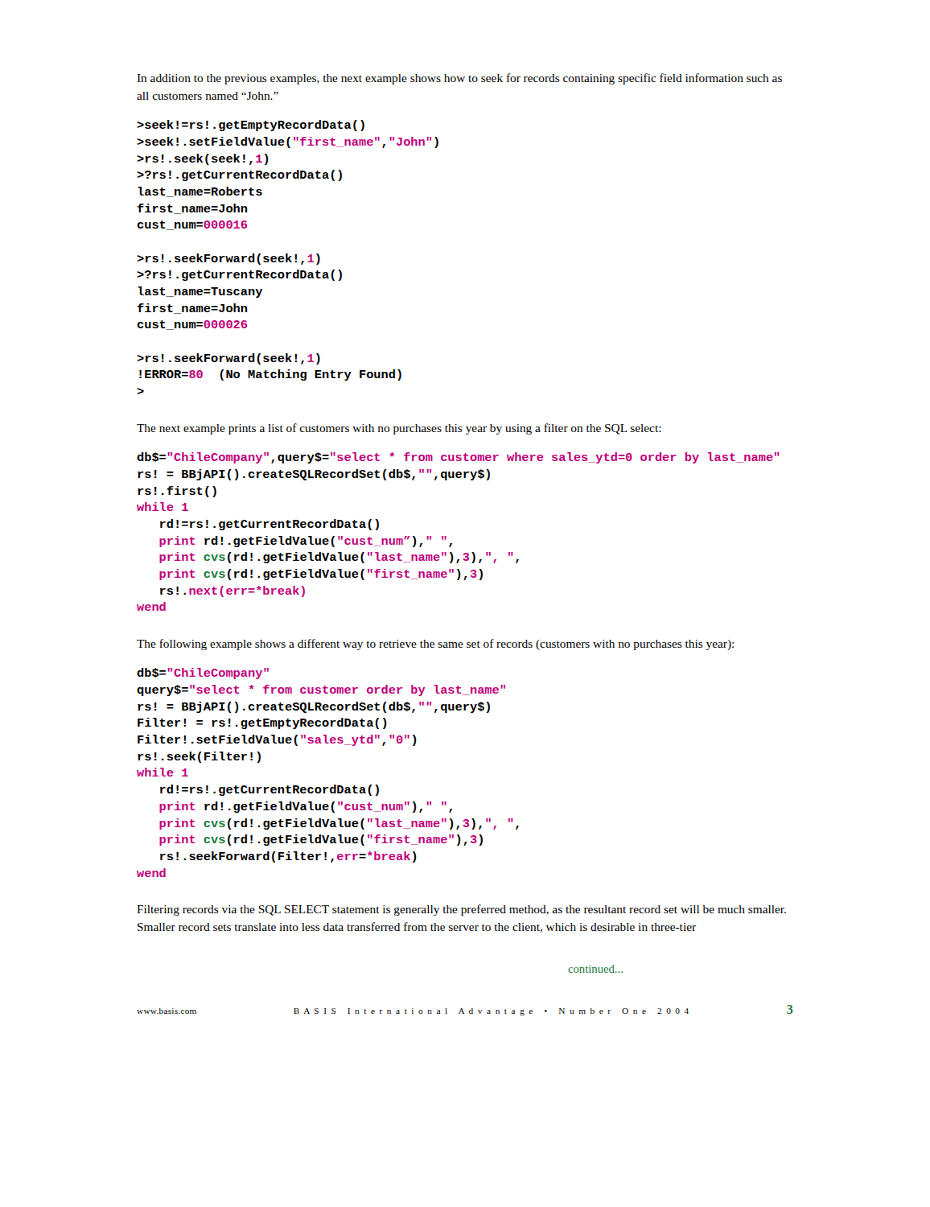In addition to the previous examples, the next example shows how to seek for records containing specific field information such as all customers named “John.”
>seek!=rs!.getEmptyRecordData()
>seek!.setFieldValue("first_name","John")
>rs!.seek(seek!,1)
>?rs!.getCurrentRecordData()
last_name=Roberts
first_name=John
cust_num=000016

>rs!.seekForward(seek!,1)
>?rs!.getCurrentRecordData()
last_name=Tuscany
first_name=John
cust_num=000026

>rs!.seekForward(seek!,1)
!ERROR=80  (No Matching Entry Found)
>
The next example prints a list of customers with no purchases this year by using a filter on the SQL select:
db$="ChileCompany",query$="select * from customer where sales_ytd=0 order by last_name"
rs! = BBjAPI().createSQLRecordSet(db$,"",query$)
rs!.first()
while 1
   rd!=rs!.getCurrentRecordData()
   print rd!.getFieldValue("cust_num”)," ",
   print cvs(rd!.getFieldValue("last_name"),3),", ",
   print cvs(rd!.getFieldValue("first_name"),3)
   rs!.next(err=*break)
wend
The following example shows a different way to retrieve the same set of records (customers with no purchases this year):
db$="ChileCompany"
query$="select * from customer order by last_name"
rs! = BBjAPI().createSQLRecordSet(db$,"",query$)
Filter! = rs!.getEmptyRecordData()
Filter!.setFieldValue("sales_ytd","0")
rs!.seek(Filter!)
while 1
   rd!=rs!.getCurrentRecordData()
   print rd!.getFieldValue("cust_num")," ",
   print cvs(rd!.getFieldValue("last_name"),3),", ",
   print cvs(rd!.getFieldValue("first_name"),3)
   rs!.seekForward(Filter!,err=*break)
wend
Filtering records via the SQL SELECT statement is generally the preferred method, as the resultant record set will be much smaller. Smaller record sets translate into less data transferred from the server to the client, which is desirable in three-tier
continued...
www.basis.com B A S I S I n t e r n a t i o n a l A d v a n t a g e • N u m b e r O n e 2 0 0 4 3